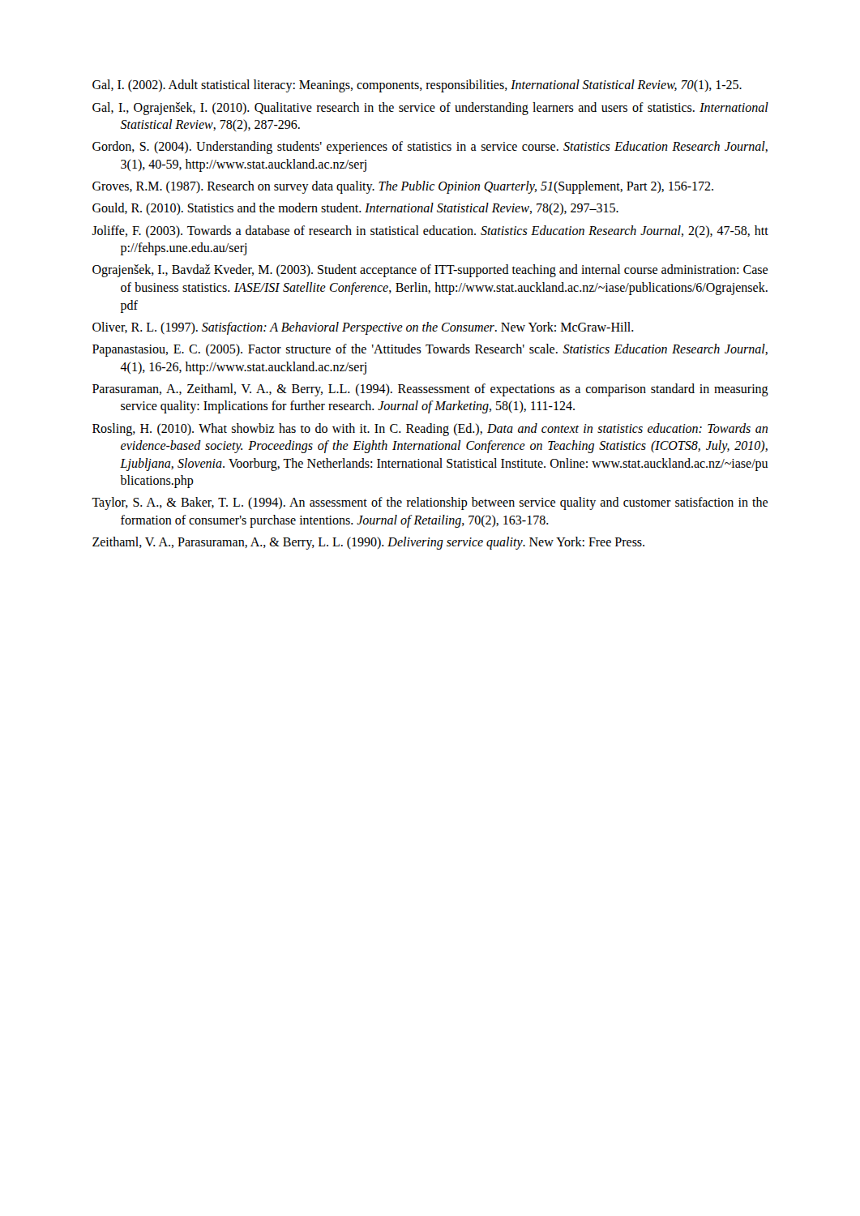Gal, I. (2002). Adult statistical literacy: Meanings, components, responsibilities, International Statistical Review, 70(1), 1-25.
Gal, I., Ograjenšek, I. (2010). Qualitative research in the service of understanding learners and users of statistics. International Statistical Review, 78(2), 287-296.
Gordon, S. (2004). Understanding students' experiences of statistics in a service course. Statistics Education Research Journal, 3(1), 40-59, http://www.stat.auckland.ac.nz/serj
Groves, R.M. (1987). Research on survey data quality. The Public Opinion Quarterly, 51(Supplement, Part 2), 156-172.
Gould, R. (2010). Statistics and the modern student. International Statistical Review, 78(2), 297–315.
Joliffe, F. (2003). Towards a database of research in statistical education. Statistics Education Research Journal, 2(2), 47-58, http://fehps.une.edu.au/serj
Ograjenšek, I., Bavdaž Kveder, M. (2003). Student acceptance of ITT-supported teaching and internal course administration: Case of business statistics. IASE/ISI Satellite Conference, Berlin, http://www.stat.auckland.ac.nz/~iase/publications/6/Ograjensek.pdf
Oliver, R. L. (1997). Satisfaction: A Behavioral Perspective on the Consumer. New York: McGraw-Hill.
Papanastasiou, E. C. (2005). Factor structure of the 'Attitudes Towards Research' scale. Statistics Education Research Journal, 4(1), 16-26, http://www.stat.auckland.ac.nz/serj
Parasuraman, A., Zeithaml, V. A., & Berry, L.L. (1994). Reassessment of expectations as a comparison standard in measuring service quality: Implications for further research. Journal of Marketing, 58(1), 111-124.
Rosling, H. (2010). What showbiz has to do with it. In C. Reading (Ed.), Data and context in statistics education: Towards an evidence-based society. Proceedings of the Eighth International Conference on Teaching Statistics (ICOTS8, July, 2010), Ljubljana, Slovenia. Voorburg, The Netherlands: International Statistical Institute. Online: www.stat.auckland.ac.nz/~iase/publications.php
Taylor, S. A., & Baker, T. L. (1994). An assessment of the relationship between service quality and customer satisfaction in the formation of consumer's purchase intentions. Journal of Retailing, 70(2), 163-178.
Zeithaml, V. A., Parasuraman, A., & Berry, L. L. (1990). Delivering service quality. New York: Free Press.